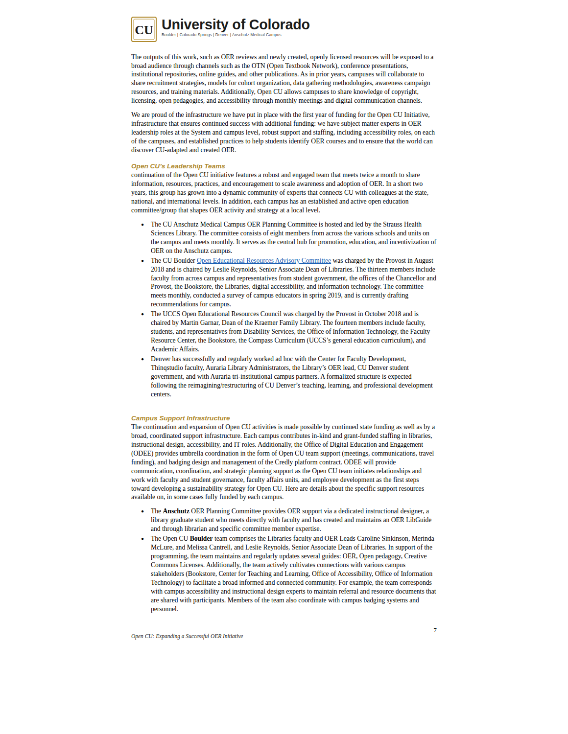CU
University of Colorado
Boulder | Colorado Springs | Denver | Anschutz Medical Campus
The outputs of this work, such as OER reviews and newly created, openly licensed resources will be exposed to a broad audience through channels such as the OTN (Open Textbook Network), conference presentations, institutional repositories, online guides, and other publications. As in prior years, campuses will collaborate to share recruitment strategies, models for cohort organization, data gathering methodologies, awareness campaign resources, and training materials. Additionally, Open CU allows campuses to share knowledge of copyright, licensing, open pedagogies, and accessibility through monthly meetings and digital communication channels.
We are proud of the infrastructure we have put in place with the first year of funding for the Open CU Initiative, infrastructure that ensures continued success with additional funding: we have subject matter experts in OER leadership roles at the System and campus level, robust support and staffing, including accessibility roles, on each of the campuses, and established practices to help students identify OER courses and to ensure that the world can discover CU-adapted and created OER.
Open CU’s Leadership Teams
continuation of the Open CU initiative features a robust and engaged team that meets twice a month to share information, resources, practices, and encouragement to scale awareness and adoption of OER. In a short two years, this group has grown into a dynamic community of experts that connects CU with colleagues at the state, national, and international levels. In addition, each campus has an established and active open education committee/group that shapes OER activity and strategy at a local level.
The CU Anschutz Medical Campus OER Planning Committee is hosted and led by the Strauss Health Sciences Library. The committee consists of eight members from across the various schools and units on the campus and meets monthly. It serves as the central hub for promotion, education, and incentivization of OER on the Anschutz campus.
The CU Boulder Open Educational Resources Advisory Committee was charged by the Provost in August 2018 and is chaired by Leslie Reynolds, Senior Associate Dean of Libraries. The thirteen members include faculty from across campus and representatives from student government, the offices of the Chancellor and Provost, the Bookstore, the Libraries, digital accessibility, and information technology. The committee meets monthly, conducted a survey of campus educators in spring 2019, and is currently drafting recommendations for campus.
The UCCS Open Educational Resources Council was charged by the Provost in October 2018 and is chaired by Martin Garnar, Dean of the Kraemer Family Library. The fourteen members include faculty, students, and representatives from Disability Services, the Office of Information Technology, the Faculty Resource Center, the Bookstore, the Compass Curriculum (UCCS’s general education curriculum), and Academic Affairs.
Denver has successfully and regularly worked ad hoc with the Center for Faculty Development, Thinqstudio faculty, Auraria Library Administrators, the Library’s OER lead, CU Denver student government, and with Auraria tri-institutional campus partners. A formalized structure is expected following the reimagining/restructuring of CU Denver’s teaching, learning, and professional development centers.
Campus Support Infrastructure
The continuation and expansion of Open CU activities is made possible by continued state funding as well as by a broad, coordinated support infrastructure. Each campus contributes in-kind and grant-funded staffing in libraries, instructional design, accessibility, and IT roles. Additionally, the Office of Digital Education and Engagement (ODEE) provides umbrella coordination in the form of Open CU team support (meetings, communications, travel funding), and badging design and management of the Credly platform contract. ODEE will provide communication, coordination, and strategic planning support as the Open CU team initiates relationships and work with faculty and student governance, faculty affairs units, and employee development as the first steps toward developing a sustainability strategy for Open CU. Here are details about the specific support resources available on, in some cases fully funded by each campus.
The Anschutz OER Planning Committee provides OER support via a dedicated instructional designer, a library graduate student who meets directly with faculty and has created and maintains an OER LibGuide and through librarian and specific committee member expertise.
The Open CU Boulder team comprises the Libraries faculty and OER Leads Caroline Sinkinson, Merinda McLure, and Melissa Cantrell, and Leslie Reynolds, Senior Associate Dean of Libraries. In support of the programming, the team maintains and regularly updates several guides: OER, Open pedagogy, Creative Commons Licenses. Additionally, the team actively cultivates connections with various campus stakeholders (Bookstore, Center for Teaching and Learning, Office of Accessibility, Office of Information Technology) to facilitate a broad informed and connected community. For example, the team corresponds with campus accessibility and instructional design experts to maintain referral and resource documents that are shared with participants. Members of the team also coordinate with campus badging systems and personnel.
Open CU: Expanding a Successful OER Initiative
7